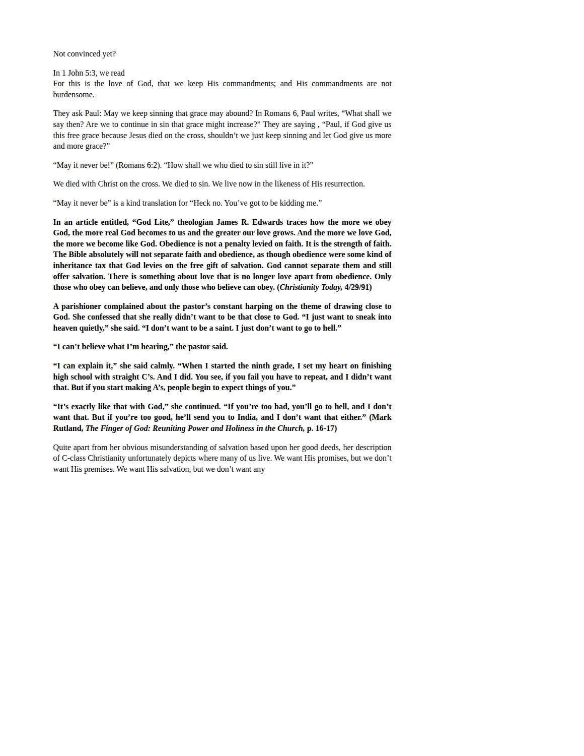Not convinced yet?
In 1 John 5:3, we read
For this is the love of God, that we keep His commandments; and His commandments are not burdensome.
They ask Paul: May we keep sinning that grace may abound? In Romans 6, Paul writes, “What shall we say then? Are we to continue in sin that grace might increase?” They are saying , “Paul, if God give us this free grace because Jesus died on the cross, shouldn’t we just keep sinning and let God give us more and more grace?”
“May it never be!” (Romans 6:2). “How shall we who died to sin still live in it?”
We died with Christ on the cross. We died to sin. We live now in the likeness of His resurrection.
“May it never be” is a kind translation for “Heck no. You’ve got to be kidding me.”
In an article entitled, “God Lite,” theologian James R. Edwards traces how the more we obey God, the more real God becomes to us and the greater our love grows. And the more we love God, the more we become like God. Obedience is not a penalty levied on faith. It is the strength of faith. The Bible absolutely will not separate faith and obedience, as though obedience were some kind of inheritance tax that God levies on the free gift of salvation. God cannot separate them and still offer salvation. There is something about love that is no longer love apart from obedience. Only those who obey can believe, and only those who believe can obey. (Christianity Today, 4/29/91)
A parishioner complained about the pastor’s constant harping on the theme of drawing close to God. She confessed that she really didn’t want to be that close to God. “I just want to sneak into heaven quietly,” she said. “I don’t want to be a saint. I just don’t want to go to hell.”
“I can’t believe what I’m hearing,” the pastor said.
“I can explain it,” she said calmly. “When I started the ninth grade, I set my heart on finishing high school with straight C’s. And I did. You see, if you fail you have to repeat, and I didn’t want that. But if you start making A’s, people begin to expect things of you.”
“It’s exactly like that with God,” she continued. “If you’re too bad, you’ll go to hell, and I don’t want that. But if you’re too good, he’ll send you to India, and I don’t want that either.” (Mark Rutland, The Finger of God: Reuniting Power and Holiness in the Church, p. 16-17)
Quite apart from her obvious misunderstanding of salvation based upon her good deeds, her description of C-class Christianity unfortunately depicts where many of us live. We want His promises, but we don’t want His premises. We want His salvation, but we don’t want any